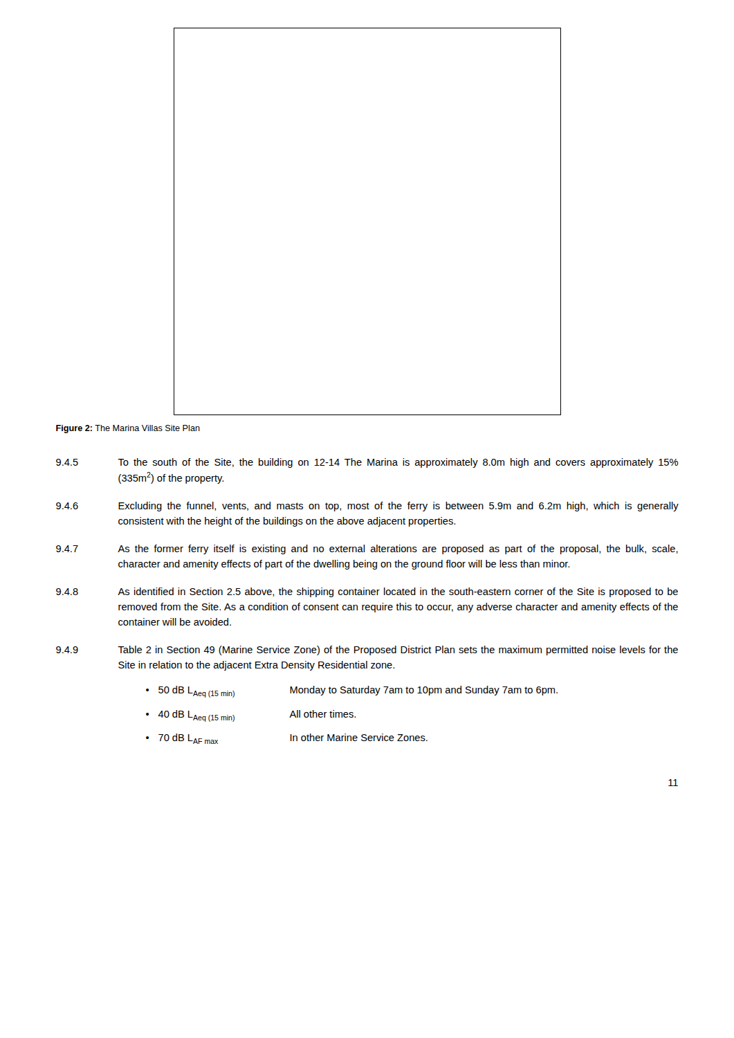Figure 2: The Marina Villas Site Plan
9.4.5
To the south of the Site, the building on 12-14 The Marina is approximately 8.0m high and covers approximately 15% (335m2) of the property.
9.4.6
Excluding the funnel, vents, and masts on top, most of the ferry is between 5.9m and 6.2m high, which is generally consistent with the height of the buildings on the above adjacent properties.
9.4.7
As the former ferry itself is existing and no external alterations are proposed as part of the proposal, the bulk, scale, character and amenity effects of part of the dwelling being on the ground floor will be less than minor.
9.4.8
As identified in Section 2.5 above, the shipping container located in the south-eastern corner of the Site is proposed to be removed from the Site. As a condition of consent can require this to occur, any adverse character and amenity effects of the container will be avoided.
9.4.9
Table 2 in Section 49 (Marine Service Zone) of the Proposed District Plan sets the maximum permitted noise levels for the Site in relation to the adjacent Extra Density Residential zone.
• 50 dB LAeq (15 min) Monday to Saturday 7am to 10pm and Sunday 7am to 6pm.
• 40 dB LAeq (15 min) All other times.
• 70 dB LAF max In other Marine Service Zones.
11